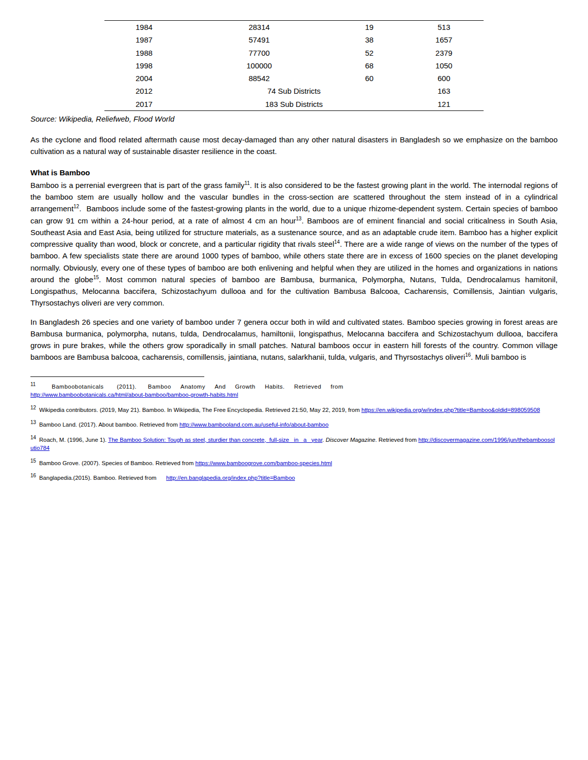| 1984 | 28314 | 19 | 513 |
| 1987 | 57491 | 38 | 1657 |
| 1988 | 77700 | 52 | 2379 |
| 1998 | 100000 | 68 | 1050 |
| 2004 | 88542 | 60 | 600 |
| 2012 | 74 Sub Districts | 163 |
| 2017 | 183 Sub Districts | 121 |
Source: Wikipedia, Reliefweb, Flood World
As the cyclone and flood related aftermath cause most decay-damaged than any other natural disasters in Bangladesh so we emphasize on the bamboo cultivation as a natural way of sustainable disaster resilience in the coast.
What is Bamboo
Bamboo is a perrenial evergreen that is part of the grass family11. It is also considered to be the fastest growing plant in the world. The internodal regions of the bamboo stem are usually hollow and the vascular bundles in the cross-section are scattered throughout the stem instead of in a cylindrical arrangement12. Bamboos include some of the fastest-growing plants in the world, due to a unique rhizome-dependent system. Certain species of bamboo can grow 91 cm within a 24-hour period, at a rate of almost 4 cm an hour13. Bamboos are of eminent financial and social criticalness in South Asia, Southeast Asia and East Asia, being utilized for structure materials, as a sustenance source, and as an adaptable crude item. Bamboo has a higher explicit compressive quality than wood, block or concrete, and a particular rigidity that rivals steel14. There are a wide range of views on the number of the types of bamboo. A few specialists state there are around 1000 types of bamboo, while others state there are in excess of 1600 species on the planet developing normally. Obviously, every one of these types of bamboo are both enlivening and helpful when they are utilized in the homes and organizations in nations around the globe15. Most common natural species of bamboo are Bambusa, burmanica, Polymorpha, Nutans, Tulda, Dendrocalamus hamitonil, Longispathus, Melocanna baccifera, Schizostachyum dullooa and for the cultivation Bambusa Balcooa, Cacharensis, Comillensis, Jaintian vulgaris, Thyrsostachys oliveri are very common.
In Bangladesh 26 species and one variety of bamboo under 7 genera occur both in wild and cultivated states. Bamboo species growing in forest areas are Bambusa burmanica, polymorpha, nutans, tulda, Dendrocalamus, hamiltonii, longispathus, Melocanna baccifera and Schizostachyum dullooa, baccifera grows in pure brakes, while the others grow sporadically in small patches. Natural bamboos occur in eastern hill forests of the country. Common village bamboos are Bambusa balcooa, cacharensis, comillensis, jaintiana, nutans, salarkhanii, tulda, vulgaris, and Thyrsostachys oliveri16. Muli bamboo is
11 Bamboobotanicals (2011). Bamboo Anatomy And Growth Habits. Retrieved from
http://www.bamboobotanicals.ca/html/about-bamboo/bamboo-growth-habits.html
12 Wikipedia contributors. (2019, May 21). Bamboo. In Wikipedia, The Free Encyclopedia. Retrieved 21:50, May 22, 2019, from https://en.wikipedia.org/w/index.php?title=Bamboo&oldid=898059508
13 Bamboo Land. (2017). About bamboo. Retrieved from http://www.bambooland.com.au/useful-info/about-bamboo
14 Roach, M. (1996, June 1). The Bamboo Solution: Tough as steel, sturdier than concrete, full-size in a year. Discover Magazine. Retrieved from http://discovermagazine.com/1996/jun/thebamboosolutio784
15 Bamboo Grove. (2007). Species of Bamboo. Retrieved from https://www.bamboogrove.com/bamboo-species.html
16 Banglapedia.(2015). Bamboo. Retrieved from http://en.banglapedia.org/index.php?title=Bamboo